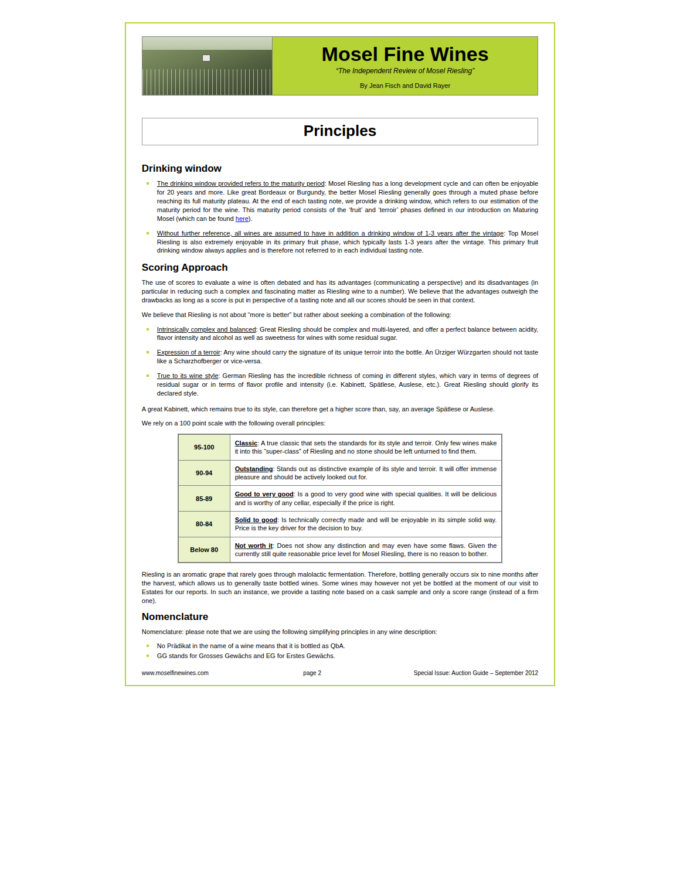Mosel Fine Wines
“The Independent Review of Mosel Riesling”
By Jean Fisch and David Rayer
Principles
Drinking window
The drinking window provided refers to the maturity period: Mosel Riesling has a long development cycle and can often be enjoyable for 20 years and more. Like great Bordeaux or Burgundy, the better Mosel Riesling generally goes through a muted phase before reaching its full maturity plateau. At the end of each tasting note, we provide a drinking window, which refers to our estimation of the maturity period for the wine. This maturity period consists of the ‘fruit’ and ‘terroir’ phases defined in our introduction on Maturing Mosel (which can be found here).
Without further reference, all wines are assumed to have in addition a drinking window of 1-3 years after the vintage: Top Mosel Riesling is also extremely enjoyable in its primary fruit phase, which typically lasts 1-3 years after the vintage. This primary fruit drinking window always applies and is therefore not referred to in each individual tasting note.
Scoring Approach
The use of scores to evaluate a wine is often debated and has its advantages (communicating a perspective) and its disadvantages (in particular in reducing such a complex and fascinating matter as Riesling wine to a number). We believe that the advantages outweigh the drawbacks as long as a score is put in perspective of a tasting note and all our scores should be seen in that context.
We believe that Riesling is not about “more is better” but rather about seeking a combination of the following:
Intrinsically complex and balanced: Great Riesling should be complex and multi-layered, and offer a perfect balance between acidity, flavor intensity and alcohol as well as sweetness for wines with some residual sugar.
Expression of a terroir: Any wine should carry the signature of its unique terroir into the bottle. An Ürziger Würzgarten should not taste like a Scharzhofberger or vice-versa.
True to its wine style: German Riesling has the incredible richness of coming in different styles, which vary in terms of degrees of residual sugar or in terms of flavor profile and intensity (i.e. Kabinett, Spätlese, Auslese, etc.). Great Riesling should glorify its declared style.
A great Kabinett, which remains true to its style, can therefore get a higher score than, say, an average Spätlese or Auslese.
We rely on a 100 point scale with the following overall principles:
| 95-100 | Classic : A true classic that sets the standards for its style and terroir. Only few wines make it into this “super-class” of Riesling and no stone should be left unturned to find them. |
| 90-94 | Outstanding : Stands out as distinctive example of its style and terroir. It will offer immense pleasure and should be actively looked out for. |
| 85-89 | Good to very good : Is a good to very good wine with special qualities. It will be delicious and is worthy of any cellar, especially if the price is right. |
| 80-84 | Solid to good : Is technically correctly made and will be enjoyable in its simple solid way. Price is the key driver for the decision to buy. |
| Below 80 | Not worth it : Does not show any distinction and may even have some flaws. Given the currently still quite reasonable price level for Mosel Riesling, there is no reason to bother. |
Riesling is an aromatic grape that rarely goes through malolactic fermentation. Therefore, bottling generally occurs six to nine months after the harvest, which allows us to generally taste bottled wines. Some wines may however not yet be bottled at the moment of our visit to Estates for our reports. In such an instance, we provide a tasting note based on a cask sample and only a score range (instead of a firm one).
Nomenclature
Nomenclature: please note that we are using the following simplifying principles in any wine description:
No Prädikat in the name of a wine means that it is bottled as QbA.
GG stands for Grosses Gewächs and EG for Erstes Gewächs.
www.moselfinewines.com
page 2
Special Issue: Auction Guide – September 2012